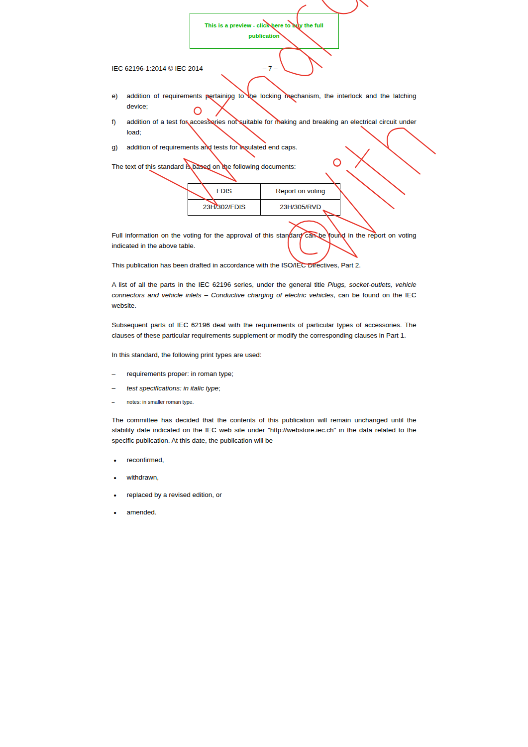This is a preview - click here to buy the full publication
IEC 62196-1:2014 © IEC 2014 – 7 –
e) addition of requirements pertaining to the locking mechanism, the interlock and the latching device;
f) addition of a test for accessories not suitable for making and breaking an electrical circuit under load;
g) addition of requirements and tests for insulated end caps.
The text of this standard is based on the following documents:
| FDIS | Report on voting |
| 23H/302/FDIS | 23H/305/RVD |
Full information on the voting for the approval of this standard can be found in the report on voting indicated in the above table.
This publication has been drafted in accordance with the ISO/IEC Directives, Part 2.
A list of all the parts in the IEC 62196 series, under the general title Plugs, socket-outlets, vehicle connectors and vehicle inlets – Conductive charging of electric vehicles, can be found on the IEC website.
Subsequent parts of IEC 62196 deal with the requirements of particular types of accessories. The clauses of these particular requirements supplement or modify the corresponding clauses in Part 1.
In this standard, the following print types are used:
requirements proper: in roman type;
test specifications: in italic type;
notes: in smaller roman type.
The committee has decided that the contents of this publication will remain unchanged until the stability date indicated on the IEC web site under "http://webstore.iec.ch" in the data related to the specific publication. At this date, the publication will be
reconfirmed,
withdrawn,
replaced by a revised edition, or
amended.